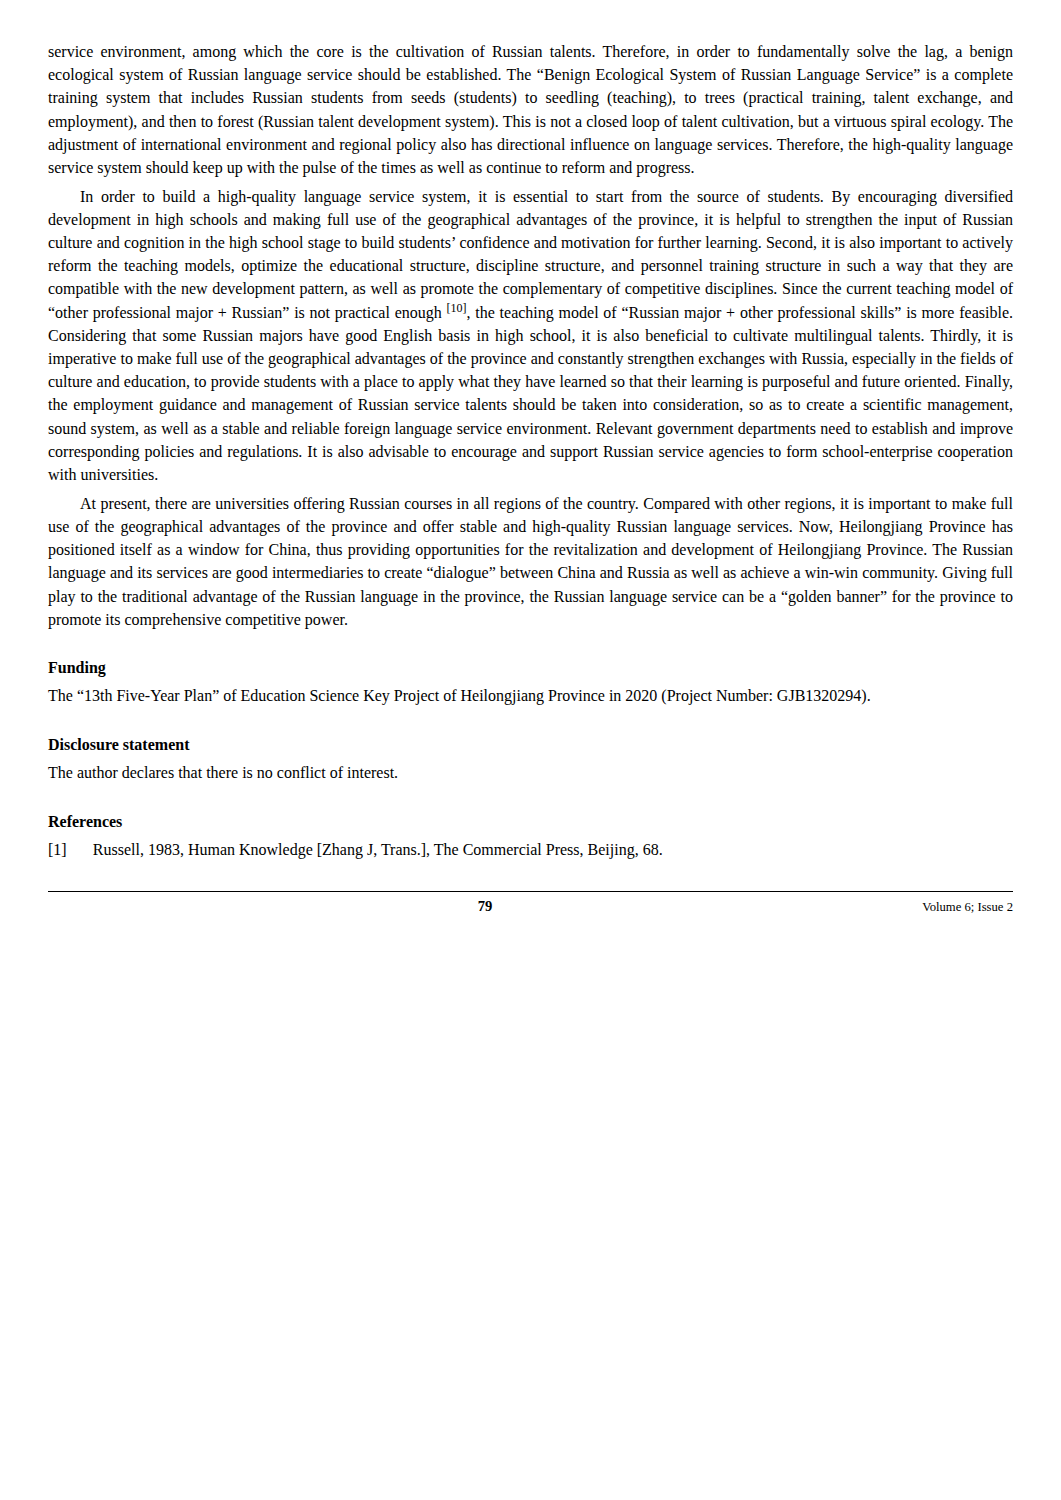service environment, among which the core is the cultivation of Russian talents. Therefore, in order to fundamentally solve the lag, a benign ecological system of Russian language service should be established. The “Benign Ecological System of Russian Language Service” is a complete training system that includes Russian students from seeds (students) to seedling (teaching), to trees (practical training, talent exchange, and employment), and then to forest (Russian talent development system). This is not a closed loop of talent cultivation, but a virtuous spiral ecology. The adjustment of international environment and regional policy also has directional influence on language services. Therefore, the high-quality language service system should keep up with the pulse of the times as well as continue to reform and progress.
In order to build a high-quality language service system, it is essential to start from the source of students. By encouraging diversified development in high schools and making full use of the geographical advantages of the province, it is helpful to strengthen the input of Russian culture and cognition in the high school stage to build students’ confidence and motivation for further learning. Second, it is also important to actively reform the teaching models, optimize the educational structure, discipline structure, and personnel training structure in such a way that they are compatible with the new development pattern, as well as promote the complementary of competitive disciplines. Since the current teaching model of “other professional major + Russian” is not practical enough [10], the teaching model of “Russian major + other professional skills” is more feasible. Considering that some Russian majors have good English basis in high school, it is also beneficial to cultivate multilingual talents. Thirdly, it is imperative to make full use of the geographical advantages of the province and constantly strengthen exchanges with Russia, especially in the fields of culture and education, to provide students with a place to apply what they have learned so that their learning is purposeful and future oriented. Finally, the employment guidance and management of Russian service talents should be taken into consideration, so as to create a scientific management, sound system, as well as a stable and reliable foreign language service environment. Relevant government departments need to establish and improve corresponding policies and regulations. It is also advisable to encourage and support Russian service agencies to form school-enterprise cooperation with universities.
At present, there are universities offering Russian courses in all regions of the country. Compared with other regions, it is important to make full use of the geographical advantages of the province and offer stable and high-quality Russian language services. Now, Heilongjiang Province has positioned itself as a window for China, thus providing opportunities for the revitalization and development of Heilongjiang Province. The Russian language and its services are good intermediaries to create “dialogue” between China and Russia as well as achieve a win-win community. Giving full play to the traditional advantage of the Russian language in the province, the Russian language service can be a “golden banner” for the province to promote its comprehensive competitive power.
Funding
The “13th Five-Year Plan” of Education Science Key Project of Heilongjiang Province in 2020 (Project Number: GJB1320294).
Disclosure statement
The author declares that there is no conflict of interest.
References
[1] Russell, 1983, Human Knowledge [Zhang J, Trans.], The Commercial Press, Beijing, 68.
79 Volume 6; Issue 2